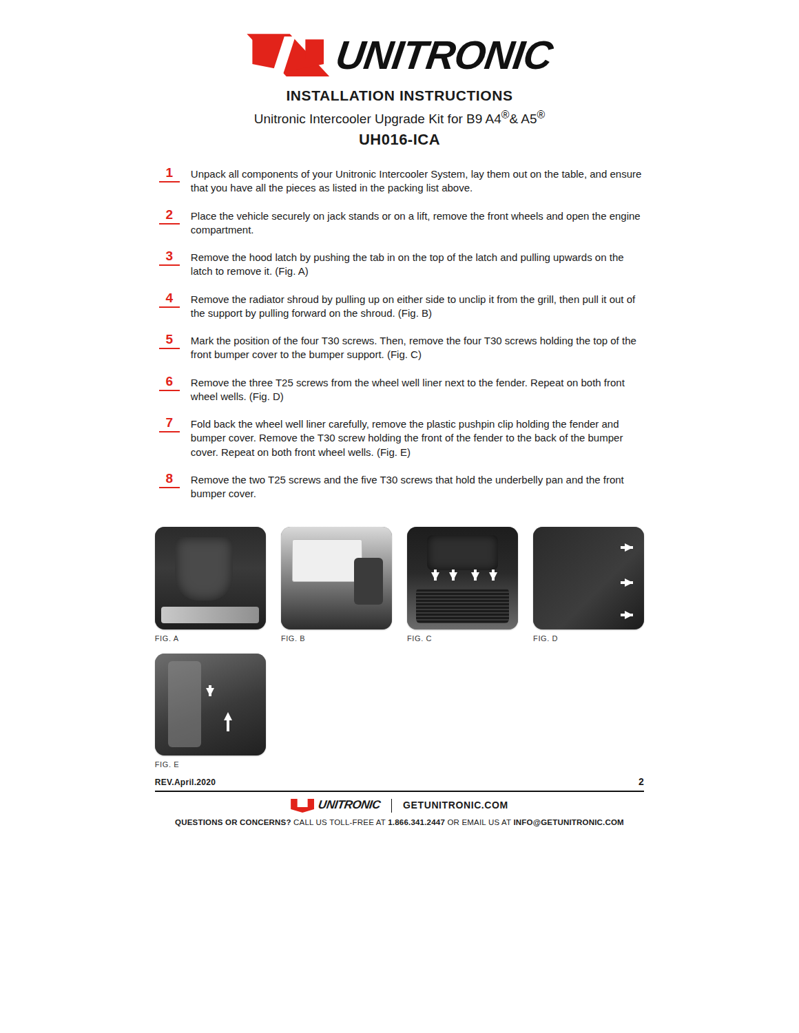UNITRONIC
Installation Instructions
Unitronic Intercooler Upgrade Kit for B9 A4®& A5®
UH016-ICA
Unpack all components of your Unitronic Intercooler System, lay them out on the table, and ensure that you have all the pieces as listed in the packing list above.
Place the vehicle securely on jack stands or on a lift, remove the front wheels and open the engine compartment.
Remove the hood latch by pushing the tab in on the top of the latch and pulling upwards on the latch to remove it. (Fig. A)
Remove the radiator shroud by pulling up on either side to unclip it from the grill, then pull it out of the support by pulling forward on the shroud. (Fig. B)
Mark the position of the four T30 screws. Then, remove the four T30 screws holding the top of the front bumper cover to the bumper support. (Fig. C)
Remove the three T25 screws from the wheel well liner next to the fender. Repeat on both front wheel wells. (Fig. D)
Fold back the wheel well liner carefully, remove the plastic pushpin clip holding the fender and bumper cover. Remove the T30 screw holding the front of the fender to the back of the bumper cover. Repeat on both front wheel wells. (Fig. E)
Remove the two T25 screws and the five T30 screws that hold the underbelly pan and the front bumper cover.
FIG. A
FIG. B
FIG. C
FIG. D
FIG. E
REV.April.2020 2
UNITRONIC
GETUNITRONIC.COM
QUESTIONS OR CONCERNS? CALL US TOLL-FREE AT 1.866.341.2447 OR EMAIL US AT INFO@GETUNITRONIC.COM